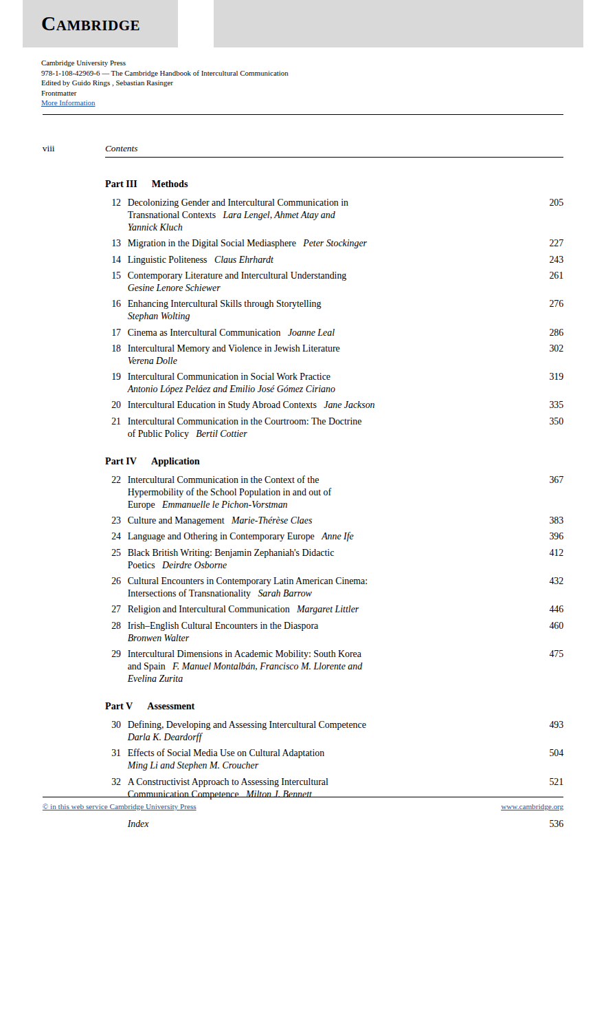Cambridge
Cambridge University Press
978-1-108-42969-6 — The Cambridge Handbook of Intercultural Communication
Edited by Guido Rings , Sebastian Rasinger
Frontmatter
More Information
viii
Contents
Part III Methods
12 Decolonizing Gender and Intercultural Communication in
Transnational Contexts Lara Lengel, Ahmet Atay and
Yannick Kluch 205
13 Migration in the Digital Social Mediasphere Peter Stockinger 227
14 Linguistic Politeness Claus Ehrhardt 243
15 Contemporary Literature and Intercultural Understanding
Gesine Lenore Schiewer 261
16 Enhancing Intercultural Skills through Storytelling
Stephan Wolting 276
17 Cinema as Intercultural Communication Joanne Leal 286
18 Intercultural Memory and Violence in Jewish Literature
Verena Dolle 302
19 Intercultural Communication in Social Work Practice
Antonio López Peláez and Emilio José Gómez Ciriano 319
20 Intercultural Education in Study Abroad Contexts Jane Jackson 335
21 Intercultural Communication in the Courtroom: The Doctrine
of Public Policy Bertil Cottier 350
Part IV Application
22 Intercultural Communication in the Context of the
Hypermobility of the School Population in and out of
Europe Emmanuelle le Pichon-Vorstman 367
23 Culture and Management Marie-Thérèse Claes 383
24 Language and Othering in Contemporary Europe Anne Ife 396
25 Black British Writing: Benjamin Zephaniah's Didactic
Poetics Deirdre Osborne 412
26 Cultural Encounters in Contemporary Latin American Cinema:
Intersections of Transnationality Sarah Barrow 432
27 Religion and Intercultural Communication Margaret Littler 446
28 Irish–English Cultural Encounters in the Diaspora
Bronwen Walter 460
29 Intercultural Dimensions in Academic Mobility: South Korea
and Spain F. Manuel Montalbán, Francisco M. Llorente and
Evelina Zurita 475
Part V Assessment
30 Defining, Developing and Assessing Intercultural Competence
Darla K. Deardorff 493
31 Effects of Social Media Use on Cultural Adaptation
Ming Li and Stephen M. Croucher 504
32 A Constructivist Approach to Assessing Intercultural
Communication Competence Milton J. Bennett 521
Index 536
© in this web service Cambridge University Press www.cambridge.org